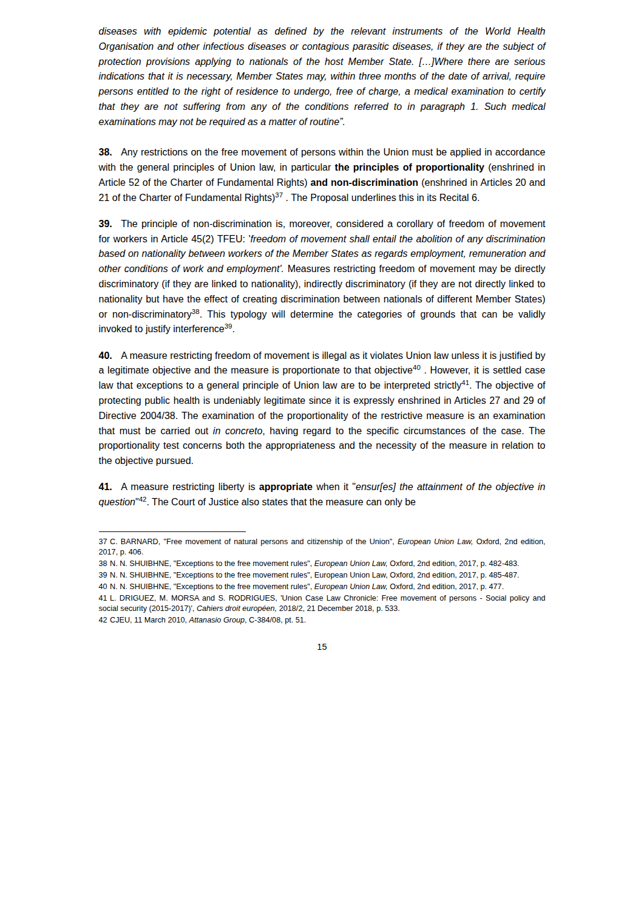diseases with epidemic potential as defined by the relevant instruments of the World Health Organisation and other infectious diseases or contagious parasitic diseases, if they are the subject of protection provisions applying to nationals of the host Member State. […]Where there are serious indications that it is necessary, Member States may, within three months of the date of arrival, require persons entitled to the right of residence to undergo, free of charge, a medical examination to certify that they are not suffering from any of the conditions referred to in paragraph 1. Such medical examinations may not be required as a matter of routine”.
38. Any restrictions on the free movement of persons within the Union must be applied in accordance with the general principles of Union law, in particular the principles of proportionality (enshrined in Article 52 of the Charter of Fundamental Rights) and non-discrimination (enshrined in Articles 20 and 21 of the Charter of Fundamental Rights)37 . The Proposal underlines this in its Recital 6.
39. The principle of non-discrimination is, moreover, considered a corollary of freedom of movement for workers in Article 45(2) TFEU: 'freedom of movement shall entail the abolition of any discrimination based on nationality between workers of the Member States as regards employment, remuneration and other conditions of work and employment'. Measures restricting freedom of movement may be directly discriminatory (if they are linked to nationality), indirectly discriminatory (if they are not directly linked to nationality but have the effect of creating discrimination between nationals of different Member States) or non-discriminatory38. This typology will determine the categories of grounds that can be validly invoked to justify interference39.
40. A measure restricting freedom of movement is illegal as it violates Union law unless it is justified by a legitimate objective and the measure is proportionate to that objective40 . However, it is settled case law that exceptions to a general principle of Union law are to be interpreted strictly41. The objective of protecting public health is undeniably legitimate since it is expressly enshrined in Articles 27 and 29 of Directive 2004/38. The examination of the proportionality of the restrictive measure is an examination that must be carried out in concreto, having regard to the specific circumstances of the case. The proportionality test concerns both the appropriateness and the necessity of the measure in relation to the objective pursued.
41. A measure restricting liberty is appropriate when it "ensur[es] the attainment of the objective in question"42. The Court of Justice also states that the measure can only be
37 C. BARNARD, "Free movement of natural persons and citizenship of the Union", European Union Law, Oxford, 2nd edition, 2017, p. 406.
38 N. N. SHUIBHNE, "Exceptions to the free movement rules", European Union Law, Oxford, 2nd edition, 2017, p. 482-483.
39 N. N. SHUIBHNE, "Exceptions to the free movement rules", European Union Law, Oxford, 2nd edition, 2017, p. 485-487.
40 N. N. SHUIBHNE, "Exceptions to the free movement rules", European Union Law, Oxford, 2nd edition, 2017, p. 477.
41 L. DRIGUEZ, M. MORSA and S. RODRIGUES, 'Union Case Law Chronicle: Free movement of persons - Social policy and social security (2015-2017)', Cahiers droit européen, 2018/2, 21 December 2018, p. 533.
42 CJEU, 11 March 2010, Attanasio Group, C-384/08, pt. 51.
15